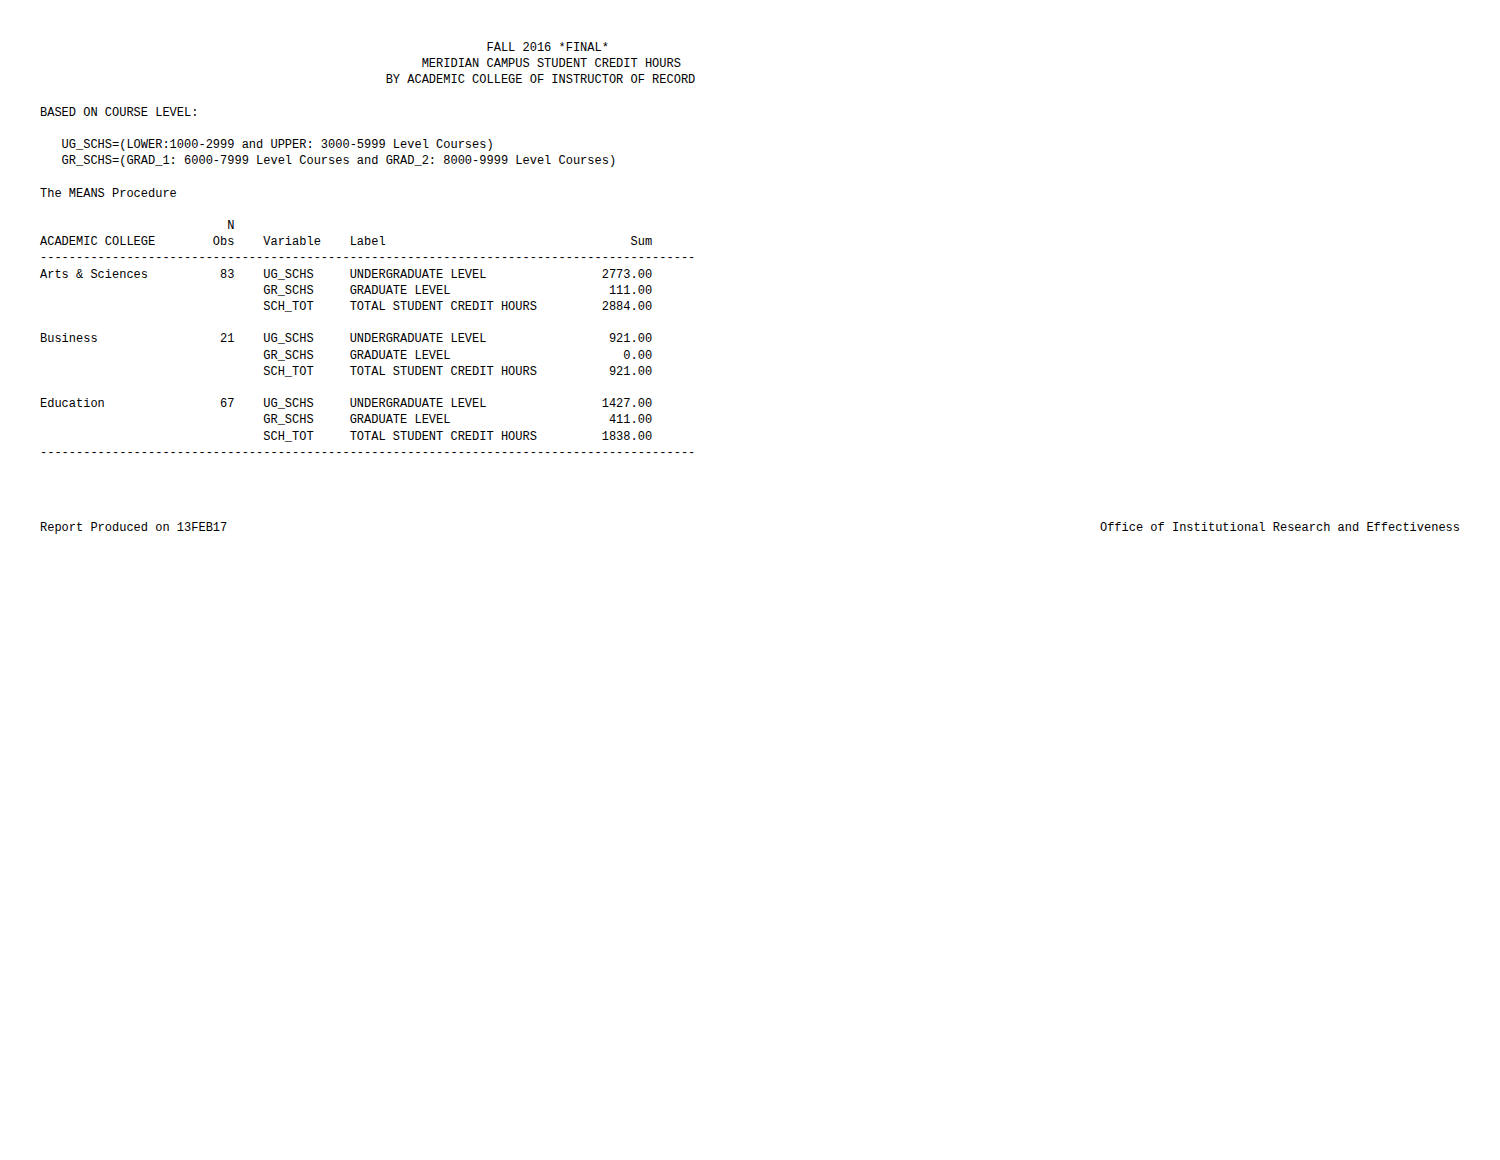FALL 2016 *FINAL*
                                                     MERIDIAN CAMPUS STUDENT CREDIT HOURS
                                                BY ACADEMIC COLLEGE OF INSTRUCTOR OF RECORD

BASED ON COURSE LEVEL:

   UG_SCHS=(LOWER:1000-2999 and UPPER: 3000-5999 Level Courses)
   GR_SCHS=(GRAD_1: 6000-7999 Level Courses and GRAD_2: 8000-9999 Level Courses)

The MEANS Procedure

                          N
ACADEMIC COLLEGE        Obs    Variable    Label                                  Sum
-------------------------------------------------------------------------------------------
Arts & Sciences          83    UG_SCHS     UNDERGRADUATE LEVEL                2773.00
                               GR_SCHS     GRADUATE LEVEL                      111.00
                               SCH_TOT     TOTAL STUDENT CREDIT HOURS         2884.00

Business                 21    UG_SCHS     UNDERGRADUATE LEVEL                 921.00
                               GR_SCHS     GRADUATE LEVEL                        0.00
                               SCH_TOT     TOTAL STUDENT CREDIT HOURS          921.00

Education                67    UG_SCHS     UNDERGRADUATE LEVEL                1427.00
                               GR_SCHS     GRADUATE LEVEL                      411.00
                               SCH_TOT     TOTAL STUDENT CREDIT HOURS         1838.00
-------------------------------------------------------------------------------------------
Report Produced on 13FEB17 Office of Institutional Research and Effectiveness